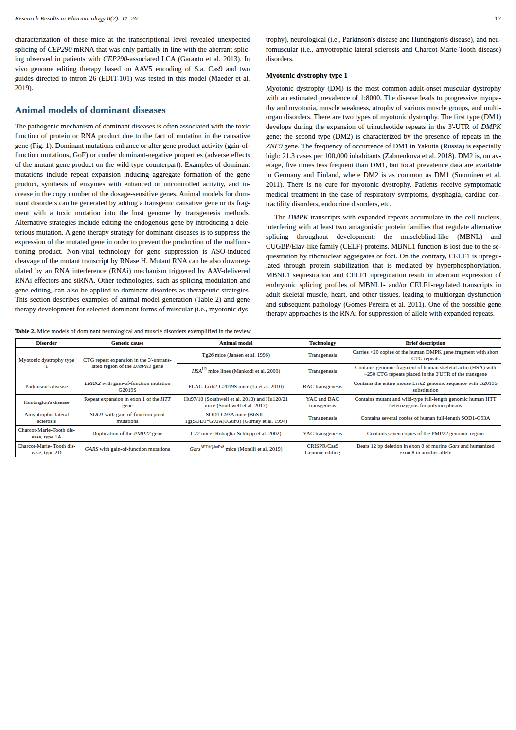Research Results in Pharmacology 8(2): 11–26 17
characterization of these mice at the transcriptional level revealed unexpected splicing of CEP290 mRNA that was only partially in line with the aberrant splicing observed in patients with CEP290-associated LCA (Garanto et al. 2013). In vivo genome editing therapy based on AAV5 encoding of S.a. Cas9 and two guides directed to intron 26 (EDIT-101) was tested in this model (Maeder et al. 2019).
Animal models of dominant diseases
The pathogenic mechanism of dominant diseases is often associated with the toxic function of protein or RNA product due to the fact of mutation in the causative gene (Fig. 1). Dominant mutations enhance or alter gene product activity (gain-of-function mutations, GoF) or confer dominant-negative properties (adverse effects of the mutant gene product on the wild-type counterpart). Examples of dominant mutations include repeat expansion inducing aggregate formation of the gene product, synthesis of enzymes with enhanced or uncontrolled activity, and increase in the copy number of the dosage-sensitive genes. Animal models for dominant disorders can be generated by adding a transgenic causative gene or its fragment with a toxic mutation into the host genome by transgenesis methods. Alternative strategies include editing the endogenous gene by introducing a deleterious mutation. A gene therapy strategy for dominant diseases is to suppress the expression of the mutated gene in order to prevent the production of the malfunctioning product. Non-viral technology for gene suppression is ASO-induced cleavage of the mutant transcript by RNase H. Mutant RNA can be also downregulated by an RNA interference (RNAi) mechanism triggered by AAV-delivered RNAi effectors and siRNA. Other technologies, such as splicing modulation and gene editing, can also be applied to dominant disorders as therapeutic strategies. This section describes examples of animal model generation (Table 2) and gene therapy development for selected dominant forms of muscular (i.e., myotonic dystrophy), neurological (i.e., Parkinson's disease and Huntington's disease), and neuromuscular (i.e., amyotrophic lateral sclerosis and Charcot-Marie-Tooth disease) disorders.
Myotonic dystrophy type 1
Myotonic dystrophy (DM) is the most common adult-onset muscular dystrophy with an estimated prevalence of 1:8000. The disease leads to progressive myopathy and myotonia, muscle weakness, atrophy of various muscle groups, and multiorgan disorders. There are two types of myotonic dystrophy. The first type (DM1) develops during the expansion of trinucleotide repeats in the 3'-UTR of DMPK gene; the second type (DM2) is characterized by the presence of repeats in the ZNF9 gene. The frequency of occurrence of DM1 in Yakutia (Russia) is especially high: 21.3 cases per 100,000 inhabitants (Zabnenkova et al. 2018). DM2 is, on average, five times less frequent than DM1, but local prevalence data are available in Germany and Finland, where DM2 is as common as DM1 (Suominen et al. 2011). There is no cure for myotonic dystrophy. Patients receive symptomatic medical treatment in the case of respiratory symptoms, dysphagia, cardiac contractility disorders, endocrine disorders, etc.
The DMPK transcripts with expanded repeats accumulate in the cell nucleus, interfering with at least two antagonistic protein families that regulate alternative splicing throughout development: the muscleblind-like (MBNL) and CUGBP/Elav-like family (CELF) proteins. MBNL1 function is lost due to the sequestration by ribonuclear aggregates or foci. On the contrary, CELF1 is upregulated through protein stabilization that is mediated by hyperphosphorylation. MBNL1 sequestration and CELF1 upregulation result in aberrant expression of embryonic splicing profiles of MBNL1- and/or CELF1-regulated transcripts in adult skeletal muscle, heart, and other tissues, leading to multiorgan dysfunction and subsequent pathology (Gomes-Pereira et al. 2011). One of the possible gene therapy approaches is the RNAi for suppression of allele with expanded repeats.
Table 2. Mice models of dominant neurological and muscle disorders exemplified in the review
| Disorder | Genetic cause | Animal model | Technology | Brief description |
| --- | --- | --- | --- | --- |
| Myotonic dystrophy type 1 | CTG repeat expansion in the 3'-untranslated region of the DMPK1 gene | Tg26 mice (Jansen et al. 1996) | Transgenesis | Carries >20 copies of the human DMPK gene fragment with short CTG repeats |
| HSA LR mice lines (Mankodi et al. 2000) | Transgenesis | Contains genomic fragment of human skeletal actin (HSA) with ~250 CTG repeats placed in the 3'UTR of the transgene |
| Parkinson's disease | LRRK2 with gain-of-function mutation G2019S | FLAG-Lrrk2-G2019S mice (Li et al. 2010) | BAC transgenesis | Contains the entire mouse Lrrk2 genomic sequence with G2019S substitution |
| Huntington's disease | Repeat expansion in exon 1 of the HTT gene | Hu97/18 (Southwell et al. 2013) and Hu128/21 mice (Southwell et al. 2017) | YAC and BAC transgenesis | Contains mutant and wild-type full-length genomic human HTT heterozygous for polymorphisms |
| Amyotrophic lateral sclerosis | SOD1 with gain-of-function point mutations | SOD1 G93A mice (B6SJL-Tg(SOD1*G93A)1Gur/J) (Gurney et al. 1994) | Transgenesis | Contains several copies of human full-length SOD1-G93A |
| Charcot-Marie-Tooth disease, type 1A | Duplication of the PMP22 gene | C22 mice (Robaglia-Schlupp et al. 2002) | YAC transgenesis | Contains seven copies of the PMP22 genomic region |
| Charcot-Marie- Tooth disease, type 2D | GARS with gain-of-function mutations | Gars ΔETAQ/huEx8 mice (Morelli et al. 2019) | CRISPR/Cas9 Genome editing | Bears 12 bp deletion in exon 8 of murine Gars and humanized exon 8 in another allele |